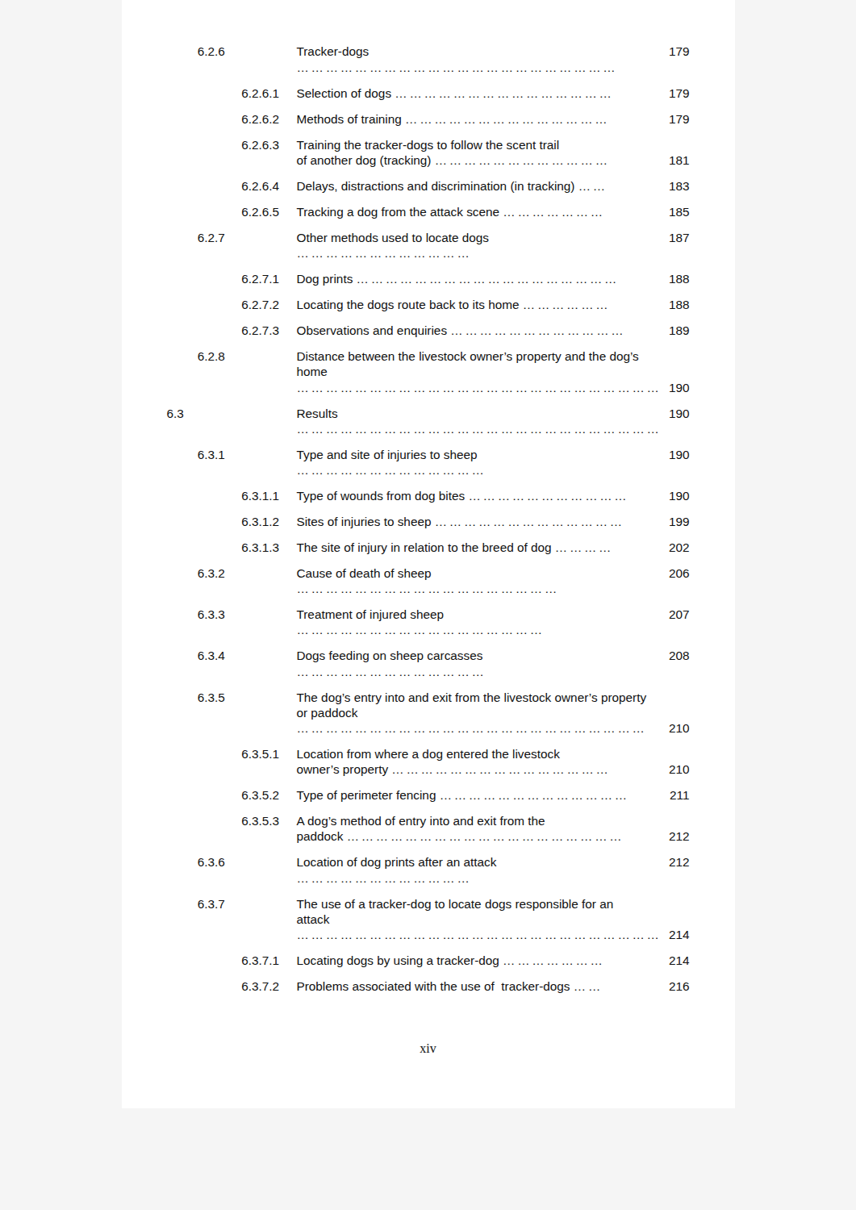| | 6.2.6 | | Tracker-dogs ………………………………………………………… | 179 |
| | | 6.2.6.1 | Selection of dogs ……………………………………… | 179 |
| | | 6.2.6.2 | Methods of training …………………………………… | 179 |
| | | 6.2.6.3 | Training the tracker-dogs to follow the scent trail of another dog (tracking) ……………………………… | 181 |
| | | 6.2.6.4 | Delays, distractions and discrimination (in tracking) …… | 183 |
| | | 6.2.6.5 | Tracking a dog from the attack scene ………………… | 185 |
| | 6.2.7 | | Other methods used to locate dogs ……………………………… | 187 |
| | | 6.2.7.1 | Dog prints ……………………………………………… | 188 |
| | | 6.2.7.2 | Locating the dogs route back to its home ……………… | 188 |
| | | 6.2.7.3 | Observations and enquiries ……………………………… | 189 |
| | 6.2.8 | | Distance between the livestock owner’s property and the dog’s home ………………………………………………………………… | 190 |
| 6.3 | | | Results ………………………………………………………………… | 190 |
| | 6.3.1 | | Type and site of injuries to sheep ………………………………… | 190 |
| | | 6.3.1.1 | Type of wounds from dog bites …………………………… | 190 |
| | | 6.3.1.2 | Sites of injuries to sheep ………………………………… | 199 |
| | | 6.3.1.3 | The site of injury in relation to the breed of dog ………… | 202 |
| | 6.3.2 | | Cause of death of sheep ……………………………………………… | 206 |
| | 6.3.3 | | Treatment of injured sheep …………………………………………… | 207 |
| | 6.3.4 | | Dogs feeding on sheep carcasses ………………………………… | 208 |
| | 6.3.5 | | The dog’s entry into and exit from the livestock owner’s property or paddock ……………………………………………………………… | 210 |
| | | 6.3.5.1 | Location from where a dog entered the livestock owner’s property ……………………………………… | 210 |
| | | 6.3.5.2 | Type of perimeter fencing ………………………………… | 211 |
| | | 6.3.5.3 | A dog’s method of entry into and exit from the paddock ………………………………………………… | 212 |
| | 6.3.6 | | Location of dog prints after an attack ……………………………… | 212 |
| | 6.3.7 | | The use of a tracker-dog to locate dogs responsible for an attack ………………………………………………………………… | 214 |
| | | 6.3.7.1 | Locating dogs by using a tracker-dog ………………… | 214 |
| | | 6.3.7.2 | Problems associated with the use of tracker-dogs …… | 216 |
xiv